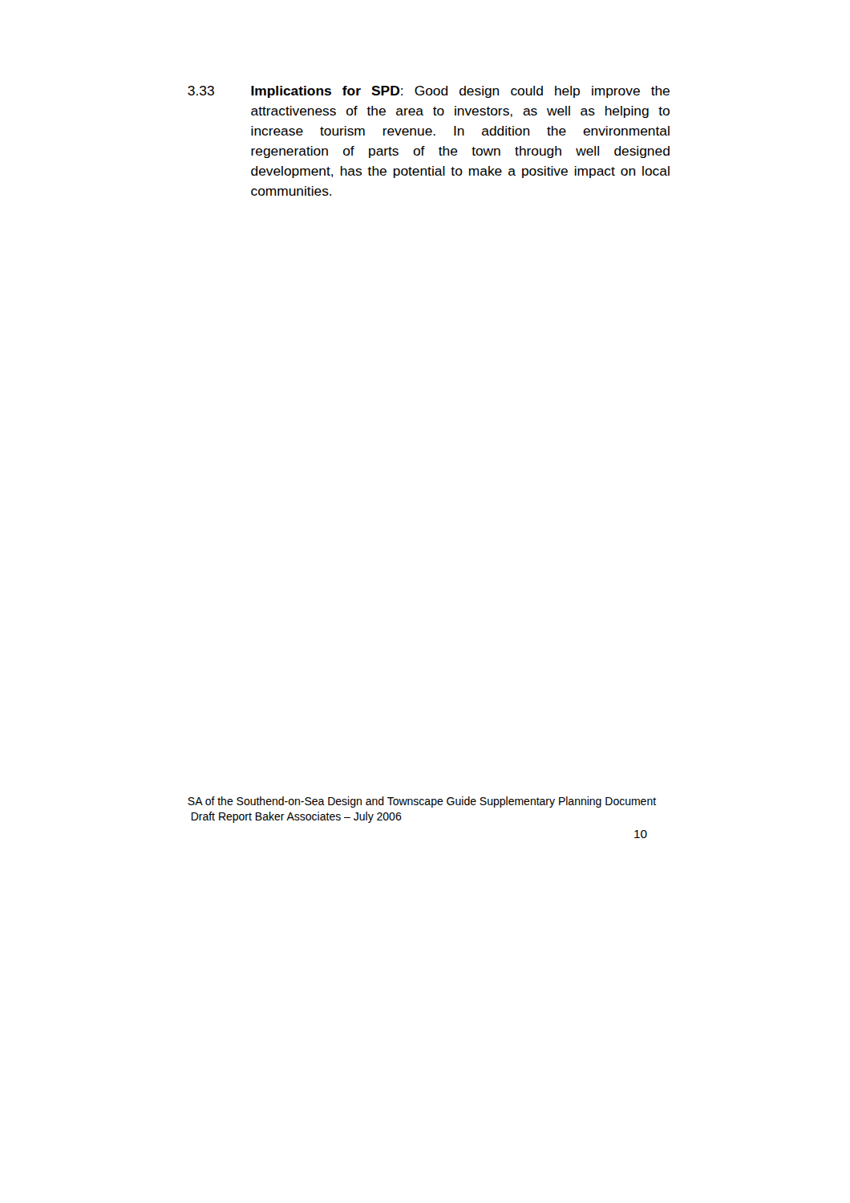3.33
Implications for SPD: Good design could help improve the attractiveness of the area to investors, as well as helping to increase tourism revenue. In addition the environmental regeneration of parts of the town through well designed development, has the potential to make a positive impact on local communities.
SA of the Southend-on-Sea Design and Townscape Guide Supplementary Planning Document
Draft Report Baker Associates – July 2006
10